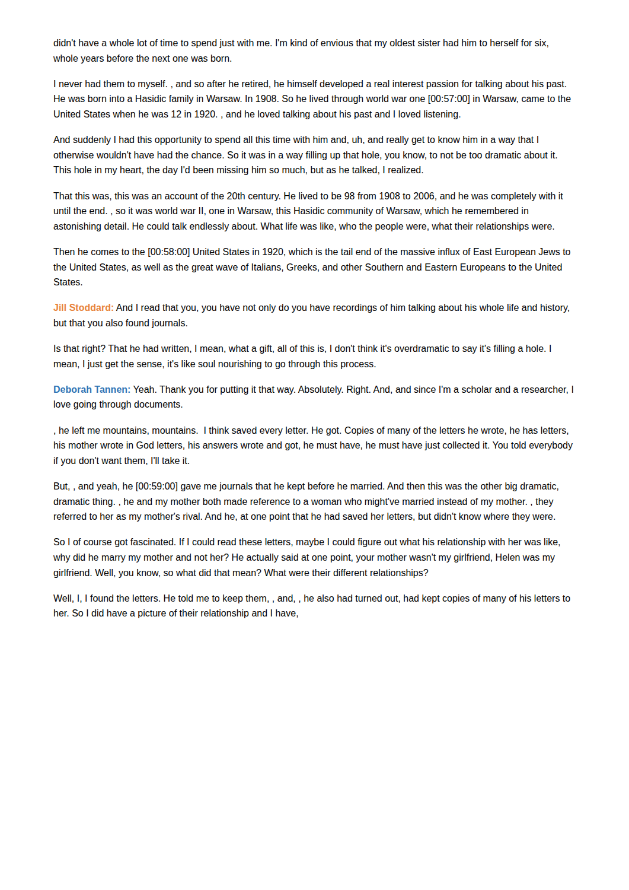didn't have a whole lot of time to spend just with me. I'm kind of envious that my oldest sister had him to herself for six, whole years before the next one was born.
I never had them to myself. , and so after he retired, he himself developed a real interest passion for talking about his past. He was born into a Hasidic family in Warsaw. In 1908. So he lived through world war one [00:57:00] in Warsaw, came to the United States when he was 12 in 1920. , and he loved talking about his past and I loved listening.
And suddenly I had this opportunity to spend all this time with him and, uh, and really get to know him in a way that I otherwise wouldn't have had the chance. So it was in a way filling up that hole, you know, to not be too dramatic about it. This hole in my heart, the day I'd been missing him so much, but as he talked, I realized.
That this was, this was an account of the 20th century. He lived to be 98 from 1908 to 2006, and he was completely with it until the end. , so it was world war II, one in Warsaw, this Hasidic community of Warsaw, which he remembered in astonishing detail. He could talk endlessly about. What life was like, who the people were, what their relationships were.
Then he comes to the [00:58:00] United States in 1920, which is the tail end of the massive influx of East European Jews to the United States, as well as the great wave of Italians, Greeks, and other Southern and Eastern Europeans to the United States.
Jill Stoddard: And I read that you, you have not only do you have recordings of him talking about his whole life and history, but that you also found journals.
Is that right? That he had written, I mean, what a gift, all of this is, I don't think it's overdramatic to say it's filling a hole. I mean, I just get the sense, it's like soul nourishing to go through this process.
Deborah Tannen: Yeah. Thank you for putting it that way. Absolutely. Right. And, and since I'm a scholar and a researcher, I love going through documents.
, he left me mountains, mountains. I think saved every letter. He got. Copies of many of the letters he wrote, he has letters, his mother wrote in God letters, his answers wrote and got, he must have, he must have just collected it. You told everybody if you don't want them, I'll take it.
But, , and yeah, he [00:59:00] gave me journals that he kept before he married. And then this was the other big dramatic, dramatic thing. , he and my mother both made reference to a woman who might've married instead of my mother. , they referred to her as my mother's rival. And he, at one point that he had saved her letters, but didn't know where they were.
So I of course got fascinated. If I could read these letters, maybe I could figure out what his relationship with her was like, why did he marry my mother and not her? He actually said at one point, your mother wasn't my girlfriend, Helen was my girlfriend. Well, you know, so what did that mean? What were their different relationships?
Well, I, I found the letters. He told me to keep them, , and, , he also had turned out, had kept copies of many of his letters to her. So I did have a picture of their relationship and I have,